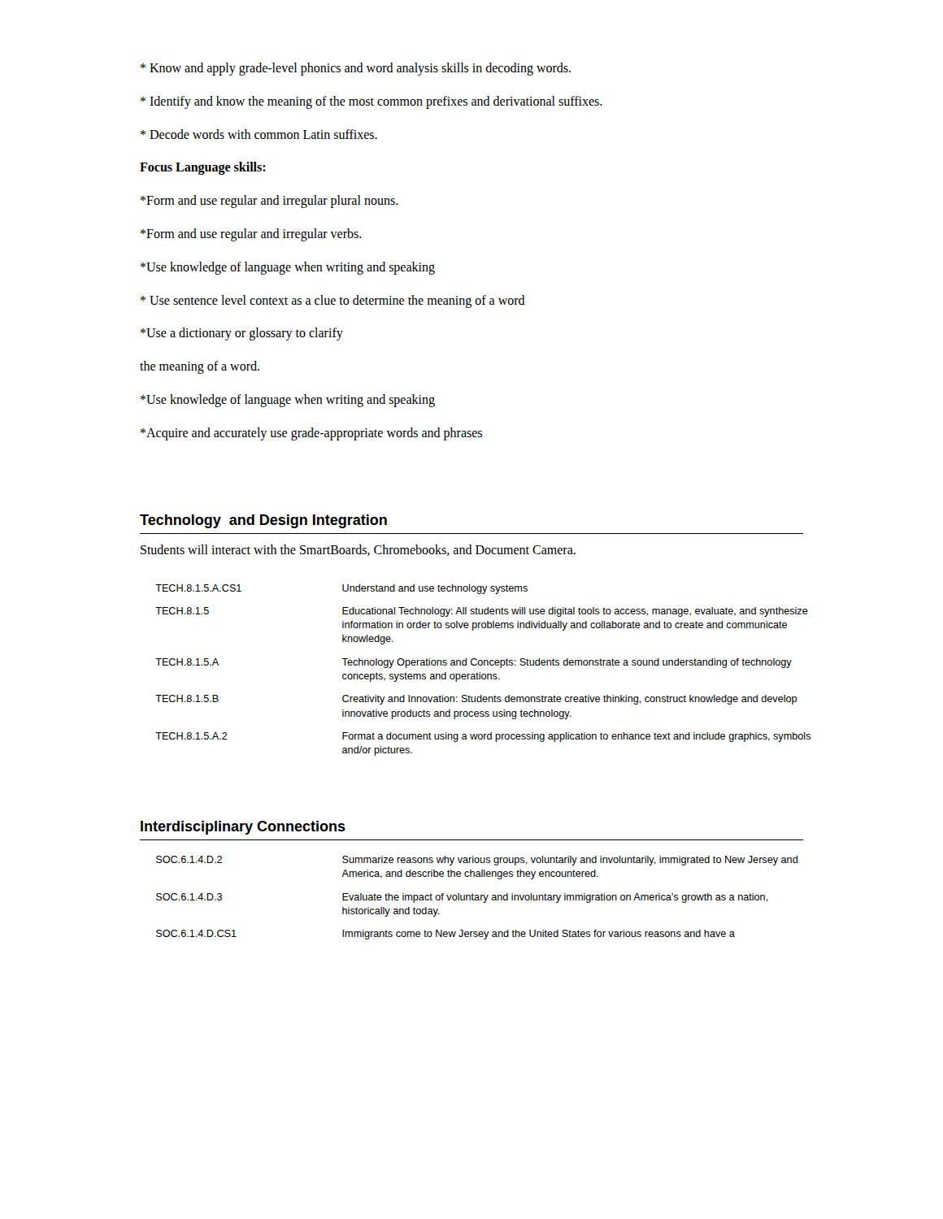* Know and apply grade-level phonics and word analysis skills in decoding words.
* Identify and know the meaning of the most common prefixes and derivational suffixes.
* Decode words with common Latin suffixes.
Focus Language skills:
*Form and use regular and irregular plural nouns.
*Form and use regular and irregular verbs.
*Use knowledge of language when writing and speaking
* Use sentence level context as a clue to determine the meaning of a word
*Use a dictionary or glossary to clarify
the meaning of a word.
*Use knowledge of language when writing and speaking
*Acquire and accurately use grade-appropriate words and phrases
Technology and Design Integration
Students will interact with the SmartBoards, Chromebooks, and Document Camera.
| TECH.8.1.5.A.CS1 | Understand and use technology systems |
| TECH.8.1.5 | Educational Technology: All students will use digital tools to access, manage, evaluate, and synthesize information in order to solve problems individually and collaborate and to create and communicate knowledge. |
| TECH.8.1.5.A | Technology Operations and Concepts: Students demonstrate a sound understanding of technology concepts, systems and operations. |
| TECH.8.1.5.B | Creativity and Innovation: Students demonstrate creative thinking, construct knowledge and develop innovative products and process using technology. |
| TECH.8.1.5.A.2 | Format a document using a word processing application to enhance text and include graphics, symbols and/or pictures. |
Interdisciplinary Connections
| SOC.6.1.4.D.2 | Summarize reasons why various groups, voluntarily and involuntarily, immigrated to New Jersey and America, and describe the challenges they encountered. |
| SOC.6.1.4.D.3 | Evaluate the impact of voluntary and involuntary immigration on America’s growth as a nation, historically and today. |
| SOC.6.1.4.D.CS1 | Immigrants come to New Jersey and the United States for various reasons and have a |